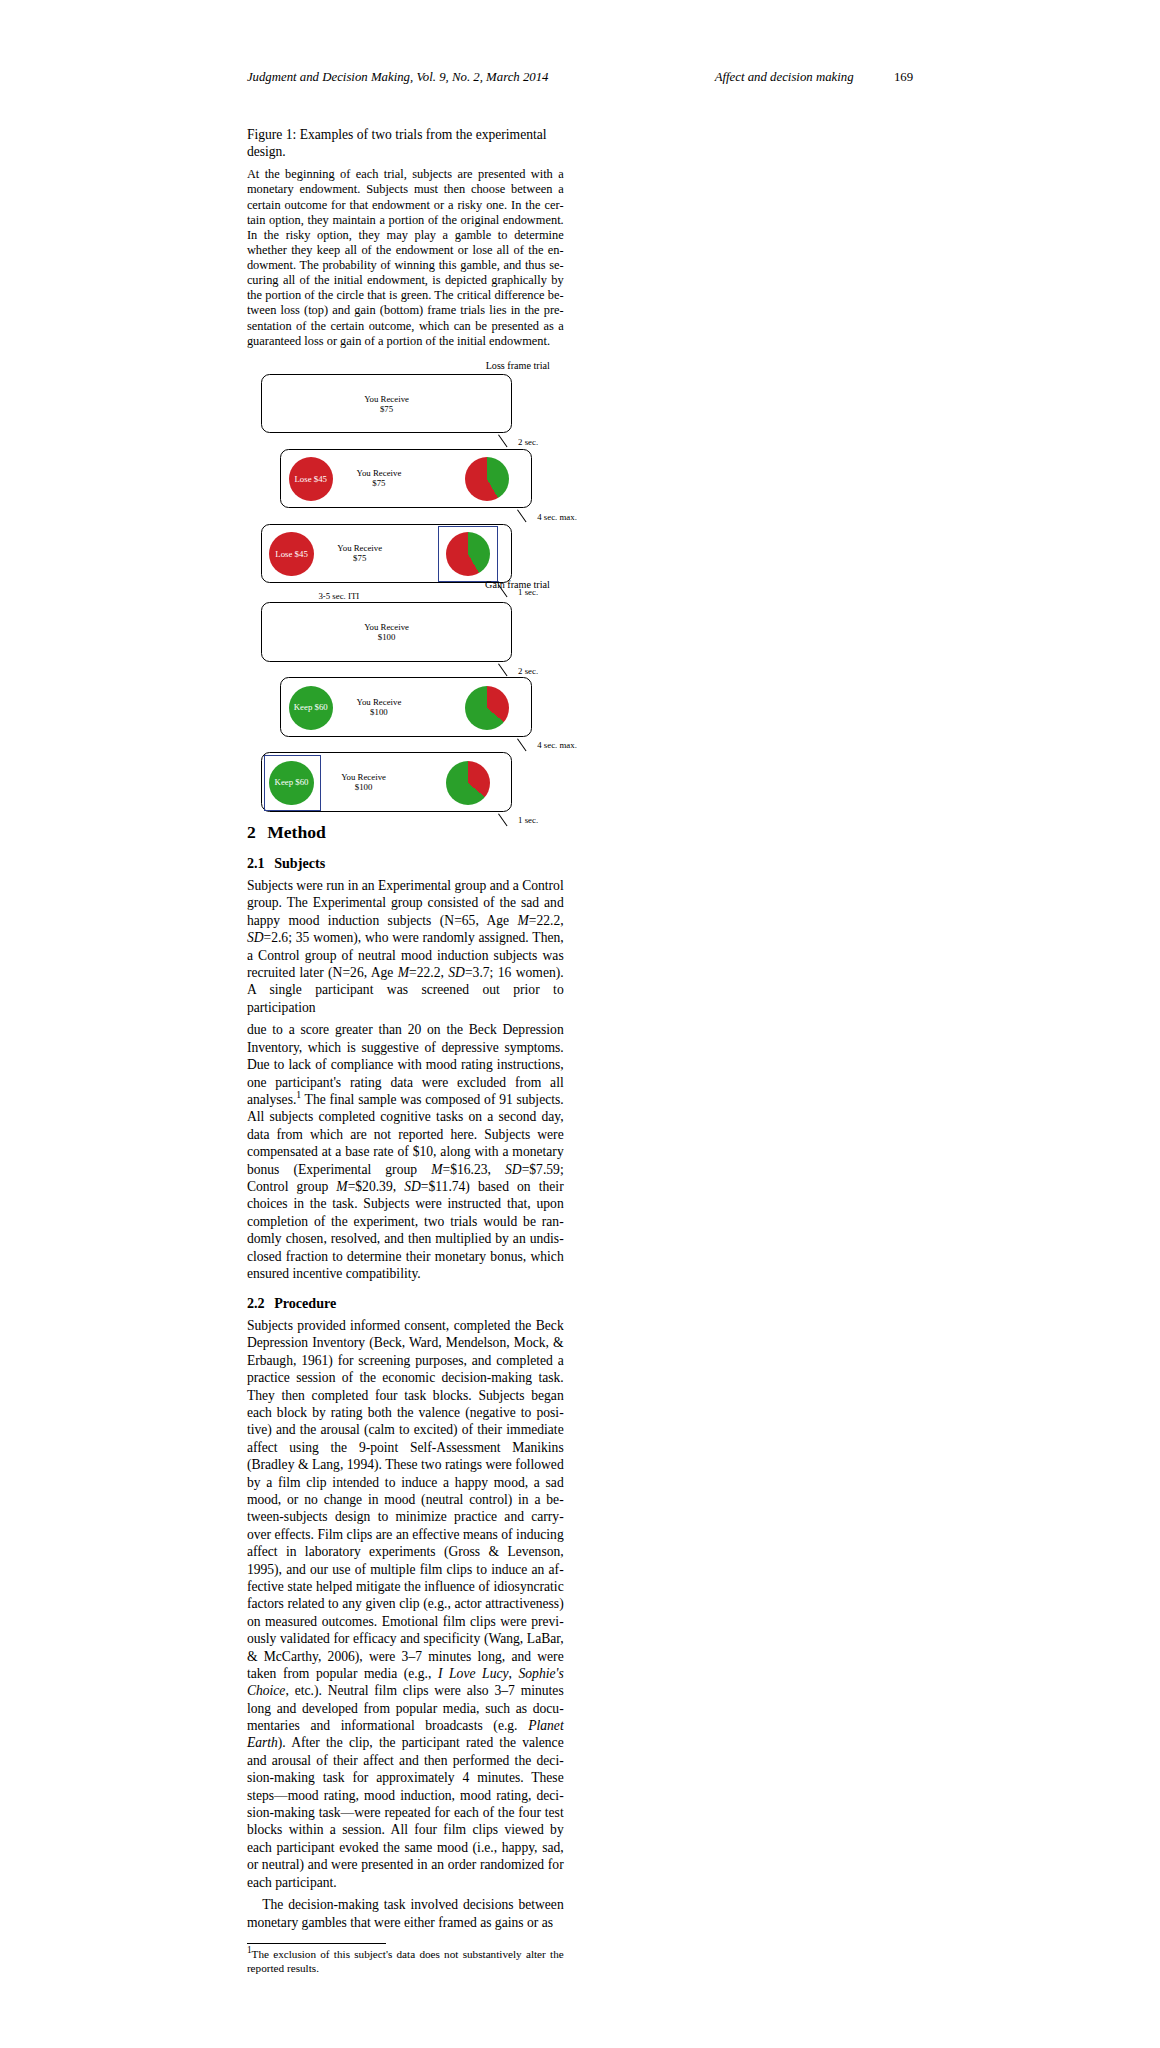Judgment and Decision Making, Vol. 9, No. 2, March 2014
Affect and decision making 169
Figure 1: Examples of two trials from the experimental design.
At the beginning of each trial, subjects are presented with a monetary endowment. Subjects must then choose between a certain outcome for that endowment or a risky one. In the certain option, they maintain a portion of the original endowment. In the risky option, they may play a gamble to determine whether they keep all of the endowment or lose all of the endowment. The probability of winning this gamble, and thus securing all of the initial endowment, is depicted graphically by the portion of the circle that is green. The critical difference between loss (top) and gain (bottom) frame trials lies in the presentation of the certain outcome, which can be presented as a guaranteed loss or gain of a portion of the initial endowment.
Loss frame trial
You Receive
$75
2 sec.
Lose $45
You Receive
$75
4 sec. max.
Lose $45
You Receive
$75
1 sec.
3-5 sec. ITI
Gain frame trial
You Receive
$100
2 sec.
Keep $60
You Receive
$100
4 sec. max.
Keep $60
You Receive
$100
1 sec.
2 Method
2.1 Subjects
Subjects were run in an Experimental group and a Control group. The Experimental group consisted of the sad and happy mood induction subjects (N=65, Age M=22.2, SD=2.6; 35 women), who were randomly assigned. Then, a Control group of neutral mood induction subjects was recruited later (N=26, Age M=22.2, SD=3.7; 16 women). A single participant was screened out prior to participation
due to a score greater than 20 on the Beck Depression Inventory, which is suggestive of depressive symptoms. Due to lack of compliance with mood rating instructions, one participant's rating data were excluded from all analyses.1 The final sample was composed of 91 subjects. All subjects completed cognitive tasks on a second day, data from which are not reported here. Subjects were compensated at a base rate of $10, along with a monetary bonus (Experimental group M=$16.23, SD=$7.59; Control group M=$20.39, SD=$11.74) based on their choices in the task. Subjects were instructed that, upon completion of the experiment, two trials would be randomly chosen, resolved, and then multiplied by an undisclosed fraction to determine their monetary bonus, which ensured incentive compatibility.
2.2 Procedure
Subjects provided informed consent, completed the Beck Depression Inventory (Beck, Ward, Mendelson, Mock, & Erbaugh, 1961) for screening purposes, and completed a practice session of the economic decision-making task. They then completed four task blocks. Subjects began each block by rating both the valence (negative to positive) and the arousal (calm to excited) of their immediate affect using the 9-point Self-Assessment Manikins (Bradley & Lang, 1994). These two ratings were followed by a film clip intended to induce a happy mood, a sad mood, or no change in mood (neutral control) in a between-subjects design to minimize practice and carry-over effects. Film clips are an effective means of inducing affect in laboratory experiments (Gross & Levenson, 1995), and our use of multiple film clips to induce an affective state helped mitigate the influence of idiosyncratic factors related to any given clip (e.g., actor attractiveness) on measured outcomes. Emotional film clips were previously validated for efficacy and specificity (Wang, LaBar, & McCarthy, 2006), were 3–7 minutes long, and were taken from popular media (e.g., I Love Lucy, Sophie's Choice, etc.). Neutral film clips were also 3–7 minutes long and developed from popular media, such as documentaries and informational broadcasts (e.g. Planet Earth). After the clip, the participant rated the valence and arousal of their affect and then performed the decision-making task for approximately 4 minutes. These steps—mood rating, mood induction, mood rating, decision-making task—were repeated for each of the four test blocks within a session. All four film clips viewed by each participant evoked the same mood (i.e., happy, sad, or neutral) and were presented in an order randomized for each participant.
The decision-making task involved decisions between monetary gambles that were either framed as gains or as
1The exclusion of this subject's data does not substantively alter the reported results.